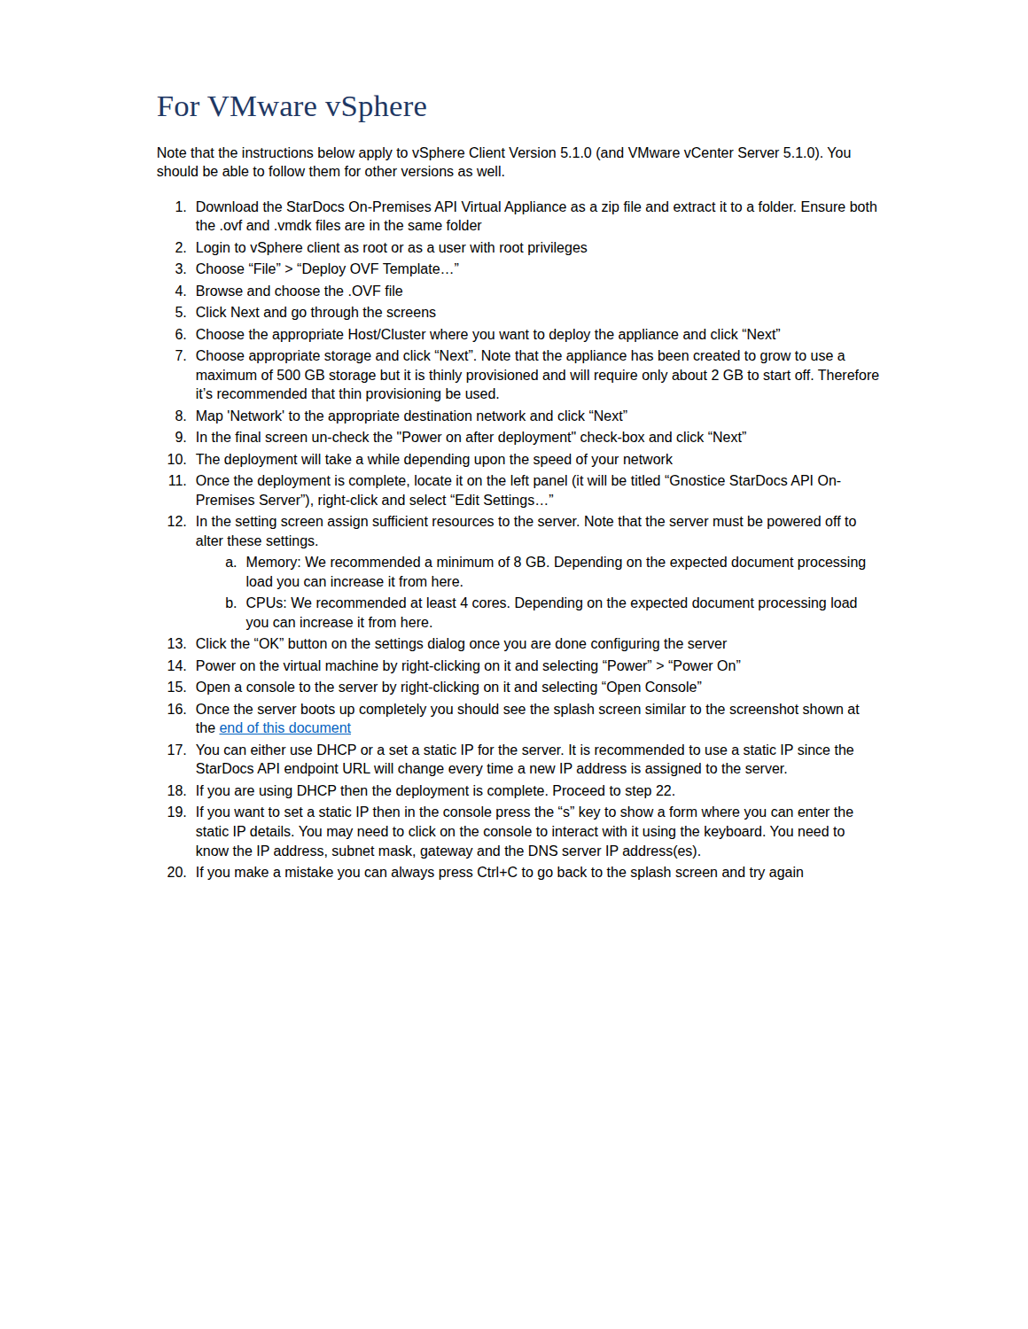For VMware vSphere
Note that the instructions below apply to vSphere Client Version 5.1.0 (and VMware vCenter Server 5.1.0). You should be able to follow them for other versions as well.
Download the StarDocs On-Premises API Virtual Appliance as a zip file and extract it to a folder. Ensure both the .ovf and .vmdk files are in the same folder
Login to vSphere client as root or as a user with root privileges
Choose “File” > “Deploy OVF Template…”
Browse and choose the .OVF file
Click Next and go through the screens
Choose the appropriate Host/Cluster where you want to deploy the appliance and click “Next”
Choose appropriate storage and click “Next”. Note that the appliance has been created to grow to use a maximum of 500 GB storage but it is thinly provisioned and will require only about 2 GB to start off. Therefore it’s recommended that thin provisioning be used.
Map 'Network' to the appropriate destination network and click “Next”
In the final screen un-check the "Power on after deployment" check-box and click “Next”
The deployment will take a while depending upon the speed of your network
Once the deployment is complete, locate it on the left panel (it will be titled “Gnostice StarDocs API On-Premises Server”), right-click and select “Edit Settings…”
In the setting screen assign sufficient resources to the server. Note that the server must be powered off to alter these settings.
Memory: We recommended a minimum of 8 GB. Depending on the expected document processing load you can increase it from here.
CPUs: We recommended at least 4 cores. Depending on the expected document processing load you can increase it from here.
Click the “OK” button on the settings dialog once you are done configuring the server
Power on the virtual machine by right-clicking on it and selecting “Power” > “Power On”
Open a console to the server by right-clicking on it and selecting “Open Console”
Once the server boots up completely you should see the splash screen similar to the screenshot shown at the end of this document
You can either use DHCP or a set a static IP for the server. It is recommended to use a static IP since the StarDocs API endpoint URL will change every time a new IP address is assigned to the server.
If you are using DHCP then the deployment is complete. Proceed to step 22.
If you want to set a static IP then in the console press the “s” key to show a form where you can enter the static IP details. You may need to click on the console to interact with it using the keyboard. You need to know the IP address, subnet mask, gateway and the DNS server IP address(es).
If you make a mistake you can always press Ctrl+C to go back to the splash screen and try again